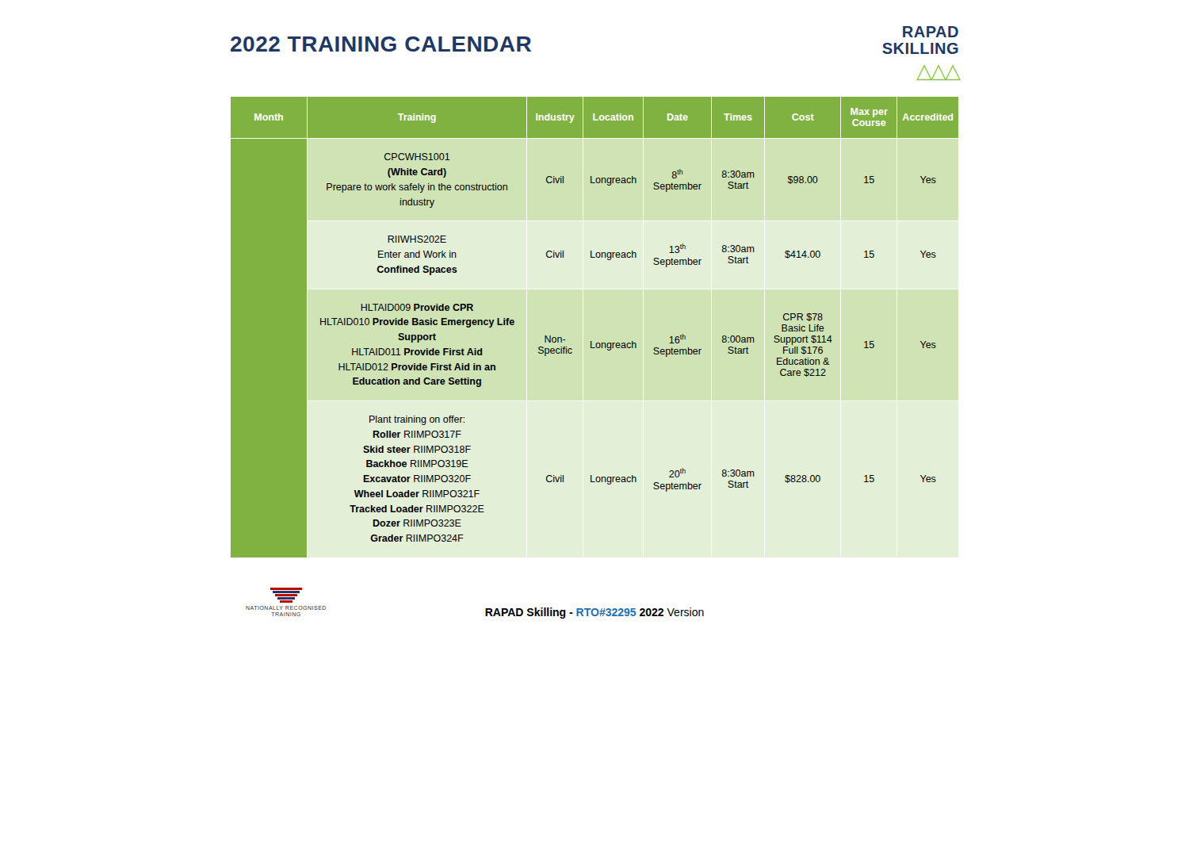2022 TRAINING CALENDAR
RAPAD
SKILLING
△△△
| Month | Training | Industry | Location | Date | Times | Cost | Max per Course | Accredited |
| --- | --- | --- | --- | --- | --- | --- | --- | --- |
| | CPCWHS1001 (White Card) Prepare to work safely in the construction industry | Civil | Longreach | 8 th September | 8:30am Start | $98.00 | 15 | Yes |
| RIIWHS202E Enter and Work in Confined Spaces | Civil | Longreach | 13 th September | 8:30am Start | $414.00 | 15 | Yes |
| HLTAID009 Provide CPR HLTAID010 Provide Basic Emergency Life Support HLTAID011 Provide First Aid HLTAID012 Provide First Aid in an Education and Care Setting | Non- Specific | Longreach | 16 th September | 8:00am Start | CPR $78 Basic Life Support $114 Full $176 Education & Care $212 | 15 | Yes |
| Plant training on offer: Roller RIIMPO317F Skid steer RIIMPO318F Backhoe RIIMPO319E Excavator RIIMPO320F Wheel Loader RIIMPO321F Tracked Loader RIIMPO322E Dozer RIIMPO323E Grader RIIMPO324F | Civil | Longreach | 20 th September | 8:30am Start | $828.00 | 15 | Yes |
NATIONALLY RECOGNISED
TRAINING
RAPAD Skilling - RTO#32295 2022 Version